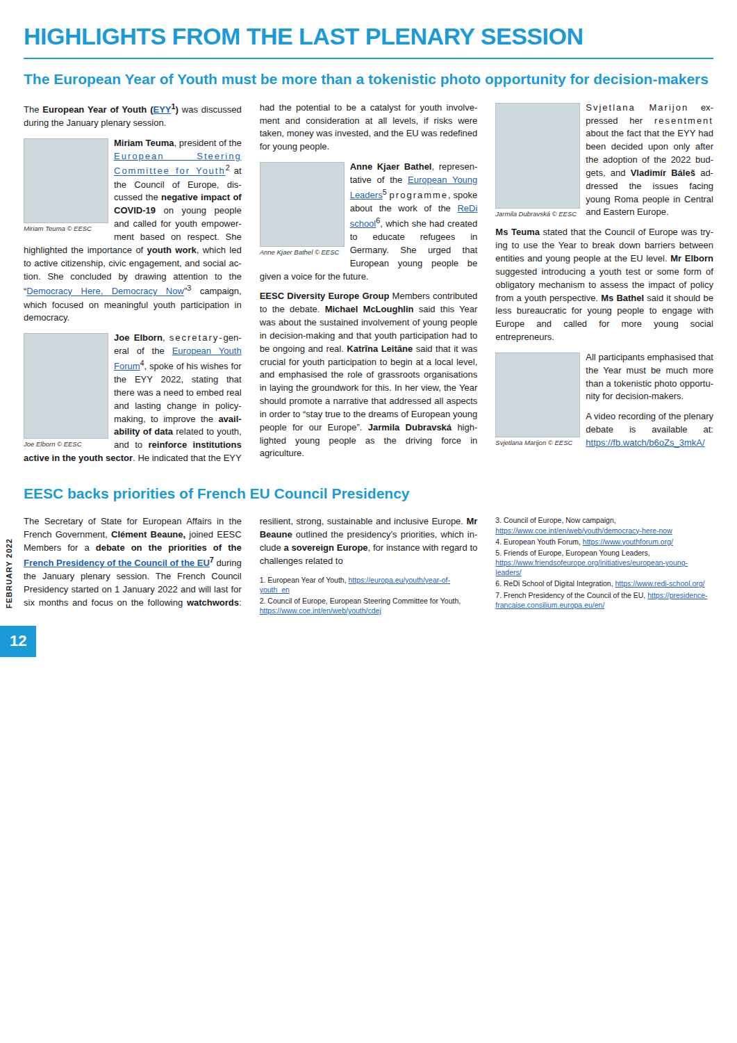Highlights from the last plenary session
The European Year of Youth must be more than a tokenistic photo opportunity for decision-makers
The European Year of Youth (EYY1) was discussed during the January plenary session.
Miriam Teuma © EESC
Miriam Teuma, president of the European Steering Committee for Youth2 at the Council of Europe, discussed the negative impact of COVID-19 on young people and called for youth empowerment based on respect. She highlighted the importance of youth work, which led to active citizenship, civic engagement, and social action. She concluded by drawing attention to the “Democracy Here, Democracy Now”3 campaign, which focused on meaningful youth participation in democracy.
Joe Elborn © EESC
Joe Elborn, secretary-general of the European Youth Forum4, spoke of his wishes for the EYY 2022, stating that there was a need to embed real and lasting change in policy-making, to improve the availability of data related to youth, and to reinforce institutions active in the youth sector. He indicated that the EYY had the potential to be a catalyst for youth involvement and consideration at all levels, if risks were taken, money was invested, and the EU was redefined for young people.
Anne Kjaer Bathel © EESC
Anne Kjaer Bathel, representative of the European Young Leaders5 programme, spoke about the work of the ReDi school6, which she had created to educate refugees in Germany. She urged that European young people be given a voice for the future.
EESC Diversity Europe Group Members contributed to the debate. Michael McLoughlin said this Year was about the sustained involvement of young people in decision-making and that youth participation had to be ongoing and real. Katrīna Leitāne said that it was crucial for youth participation to begin at a local level, and emphasised the role of grassroots organisations in laying the groundwork for this. In her view, the Year should promote a narrative that addressed all aspects in order to “stay true to the dreams of European young people for our Europe”. Jarmila Dubravská highlighted young people as the driving force in agriculture.
Jarmila Dubravská © EESC
Svjetlana Marijon expressed her resentment about the fact that the EYY had been decided upon only after the adoption of the 2022 budgets, and Vladimír Báleš addressed the issues facing young Roma people in Central and Eastern Europe.
Ms Teuma stated that the Council of Europe was trying to use the Year to break down barriers between entities and young people at the EU level. Mr Elborn suggested introducing a youth test or some form of obligatory mechanism to assess the impact of policy from a youth perspective. Ms Bathel said it should be less bureaucratic for young people to engage with Europe and called for more young social entrepreneurs.
Svjetlana Marijon © EESC
All participants emphasised that the Year must be much more than a tokenistic photo opportunity for decision-makers.
A video recording of the plenary debate is available at: https://fb.watch/b6oZs_3mkA/
EESC backs priorities of French EU Council Presidency
The Secretary of State for European Affairs in the French Government, Clément Beaune, joined EESC Members for a debate on the priorities of the French Presidency of the Council of the EU7 during the January plenary session. The French Council Presidency started on 1 January 2022 and will last for six months and focus on the following watchwords: resilient, strong, sustainable and inclusive Europe. Mr Beaune outlined the presidency’s priorities, which include a sovereign Europe, for instance with regard to challenges related to
1. European Year of Youth, https://europa.eu/youth/year-of-youth_en
2. Council of Europe, European Steering Committee for Youth, https://www.coe.int/en/web/youth/cdej
3. Council of Europe, Now campaign, https://www.coe.int/en/web/youth/democracy-here-now
4. European Youth Forum, https://www.youthforum.org/
5. Friends of Europe, European Young Leaders, https://www.friendsofeurope.org/initiatives/european-young-leaders/
6. ReDi School of Digital Integration, https://www.redi-school.org/
7. French Presidency of the Council of the EU, https://presidence-francaise.consilium.europa.eu/en/
FEBRUARY 2022
12